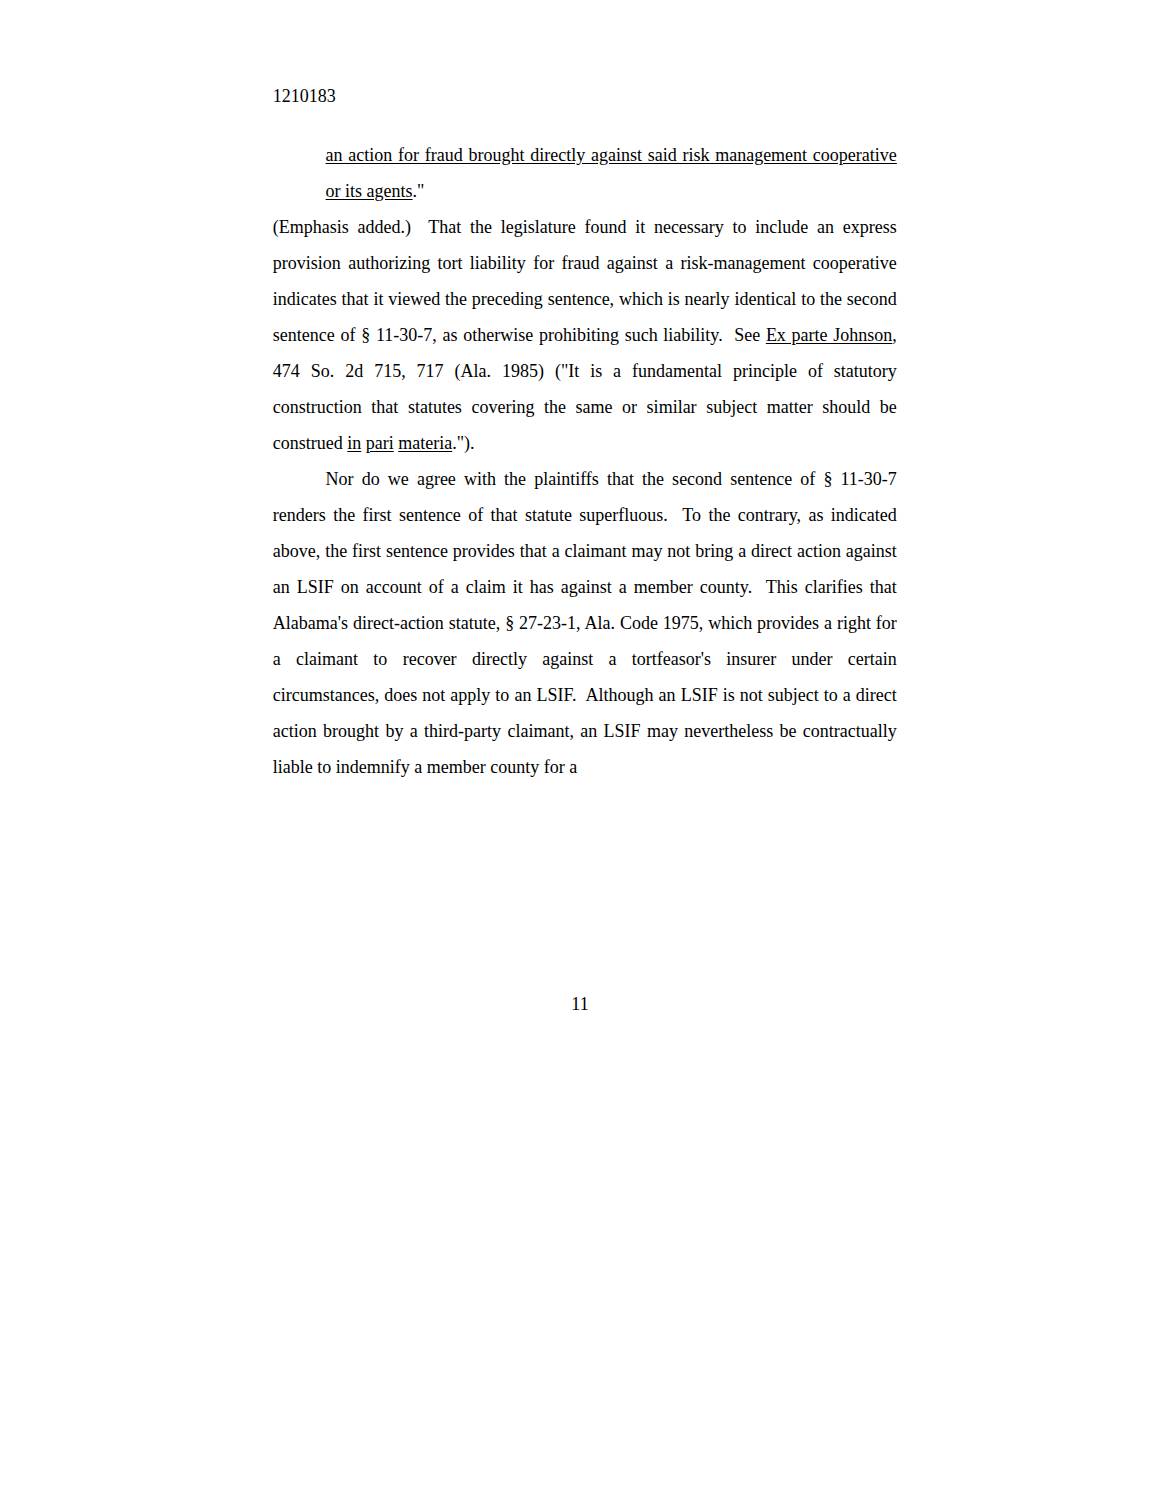1210183
an action for fraud brought directly against said risk management cooperative or its agents."
(Emphasis added.) That the legislature found it necessary to include an express provision authorizing tort liability for fraud against a risk-management cooperative indicates that it viewed the preceding sentence, which is nearly identical to the second sentence of § 11-30-7, as otherwise prohibiting such liability. See Ex parte Johnson, 474 So. 2d 715, 717 (Ala. 1985) ("It is a fundamental principle of statutory construction that statutes covering the same or similar subject matter should be construed in pari materia.").
Nor do we agree with the plaintiffs that the second sentence of § 11-30-7 renders the first sentence of that statute superfluous. To the contrary, as indicated above, the first sentence provides that a claimant may not bring a direct action against an LSIF on account of a claim it has against a member county. This clarifies that Alabama's direct-action statute, § 27-23-1, Ala. Code 1975, which provides a right for a claimant to recover directly against a tortfeasor's insurer under certain circumstances, does not apply to an LSIF. Although an LSIF is not subject to a direct action brought by a third-party claimant, an LSIF may nevertheless be contractually liable to indemnify a member county for a
11